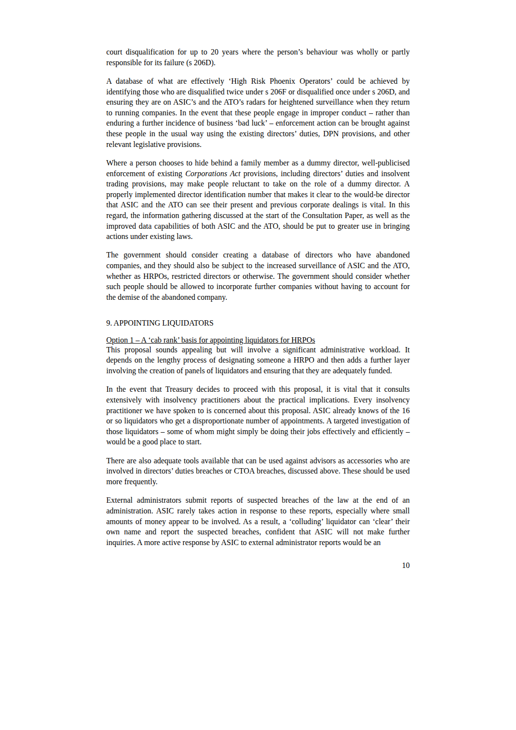court disqualification for up to 20 years where the person’s behaviour was wholly or partly responsible for its failure (s 206D).
A database of what are effectively ‘High Risk Phoenix Operators’ could be achieved by identifying those who are disqualified twice under s 206F or disqualified once under s 206D, and ensuring they are on ASIC’s and the ATO’s radars for heightened surveillance when they return to running companies. In the event that these people engage in improper conduct – rather than enduring a further incidence of business ‘bad luck’ – enforcement action can be brought against these people in the usual way using the existing directors’ duties, DPN provisions, and other relevant legislative provisions.
Where a person chooses to hide behind a family member as a dummy director, well-publicised enforcement of existing Corporations Act provisions, including directors’ duties and insolvent trading provisions, may make people reluctant to take on the role of a dummy director. A properly implemented director identification number that makes it clear to the would-be director that ASIC and the ATO can see their present and previous corporate dealings is vital. In this regard, the information gathering discussed at the start of the Consultation Paper, as well as the improved data capabilities of both ASIC and the ATO, should be put to greater use in bringing actions under existing laws.
The government should consider creating a database of directors who have abandoned companies, and they should also be subject to the increased surveillance of ASIC and the ATO, whether as HRPOs, restricted directors or otherwise. The government should consider whether such people should be allowed to incorporate further companies without having to account for the demise of the abandoned company.
9. APPOINTING LIQUIDATORS
Option 1 – A ‘cab rank’ basis for appointing liquidators for HRPOs
This proposal sounds appealing but will involve a significant administrative workload. It depends on the lengthy process of designating someone a HRPO and then adds a further layer involving the creation of panels of liquidators and ensuring that they are adequately funded.
In the event that Treasury decides to proceed with this proposal, it is vital that it consults extensively with insolvency practitioners about the practical implications. Every insolvency practitioner we have spoken to is concerned about this proposal. ASIC already knows of the 16 or so liquidators who get a disproportionate number of appointments. A targeted investigation of those liquidators – some of whom might simply be doing their jobs effectively and efficiently – would be a good place to start.
There are also adequate tools available that can be used against advisors as accessories who are involved in directors’ duties breaches or CTOA breaches, discussed above. These should be used more frequently.
External administrators submit reports of suspected breaches of the law at the end of an administration. ASIC rarely takes action in response to these reports, especially where small amounts of money appear to be involved. As a result, a ‘colluding’ liquidator can ‘clear’ their own name and report the suspected breaches, confident that ASIC will not make further inquiries. A more active response by ASIC to external administrator reports would be an
10